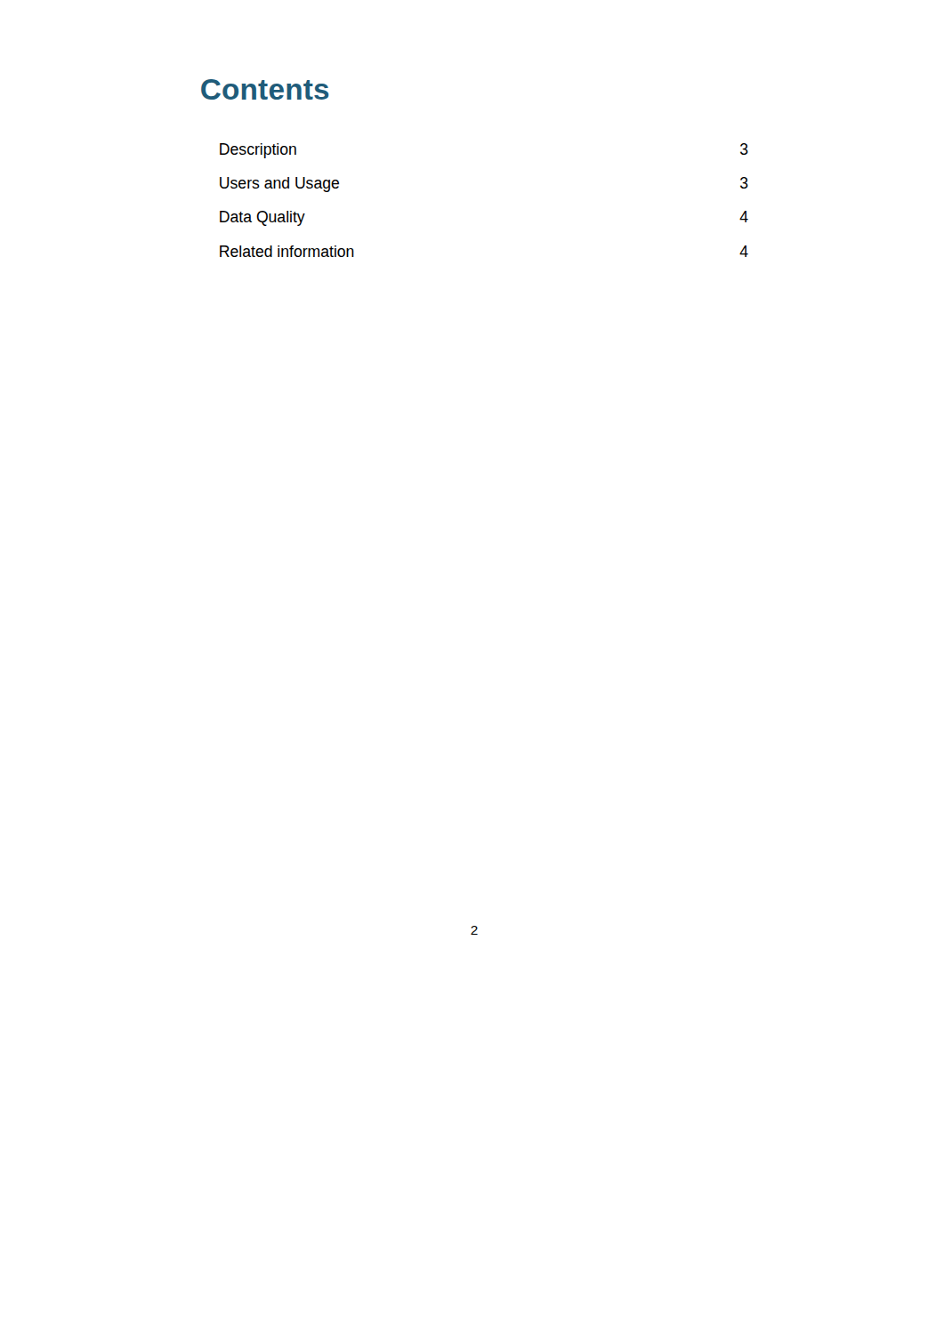Contents
Description 3
Users and Usage 3
Data Quality 4
Related information 4
2